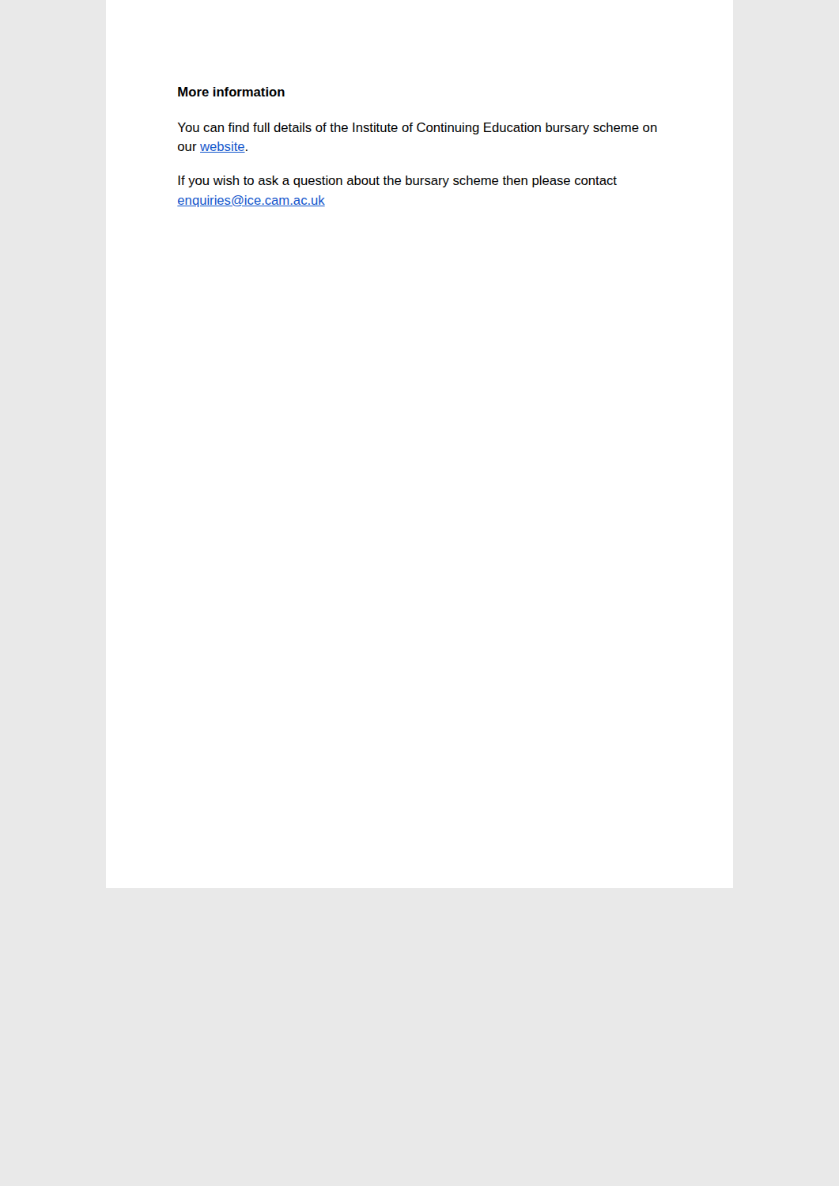More information
You can find full details of the Institute of Continuing Education bursary scheme on our website.
If you wish to ask a question about the bursary scheme then please contact enquiries@ice.cam.ac.uk